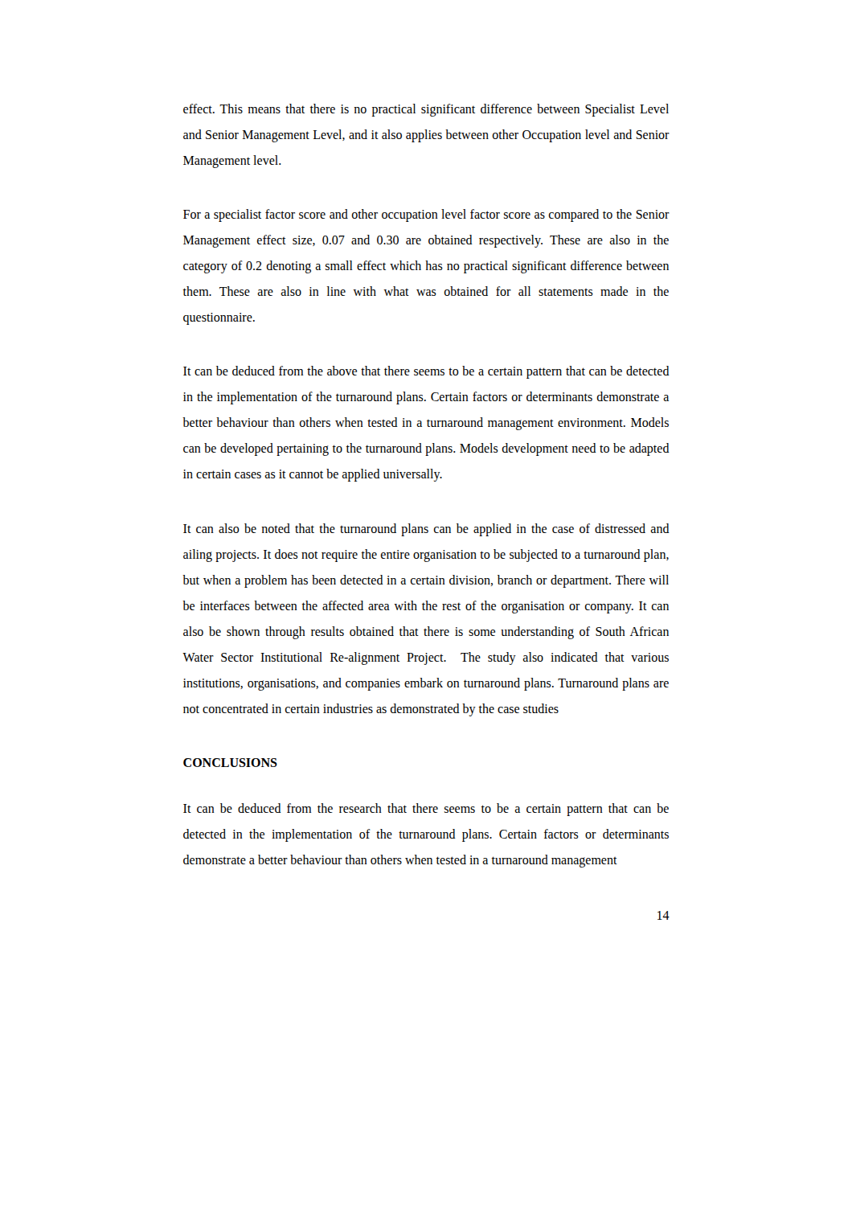effect. This means that there is no practical significant difference between Specialist Level and Senior Management Level, and it also applies between other Occupation level and Senior Management level.
For a specialist factor score and other occupation level factor score as compared to the Senior Management effect size, 0.07 and 0.30 are obtained respectively. These are also in the category of 0.2 denoting a small effect which has no practical significant difference between them. These are also in line with what was obtained for all statements made in the questionnaire.
It can be deduced from the above that there seems to be a certain pattern that can be detected in the implementation of the turnaround plans. Certain factors or determinants demonstrate a better behaviour than others when tested in a turnaround management environment. Models can be developed pertaining to the turnaround plans. Models development need to be adapted in certain cases as it cannot be applied universally.
It can also be noted that the turnaround plans can be applied in the case of distressed and ailing projects. It does not require the entire organisation to be subjected to a turnaround plan, but when a problem has been detected in a certain division, branch or department. There will be interfaces between the affected area with the rest of the organisation or company. It can also be shown through results obtained that there is some understanding of South African Water Sector Institutional Re-alignment Project. The study also indicated that various institutions, organisations, and companies embark on turnaround plans. Turnaround plans are not concentrated in certain industries as demonstrated by the case studies
Conclusions
It can be deduced from the research that there seems to be a certain pattern that can be detected in the implementation of the turnaround plans. Certain factors or determinants demonstrate a better behaviour than others when tested in a turnaround management
14